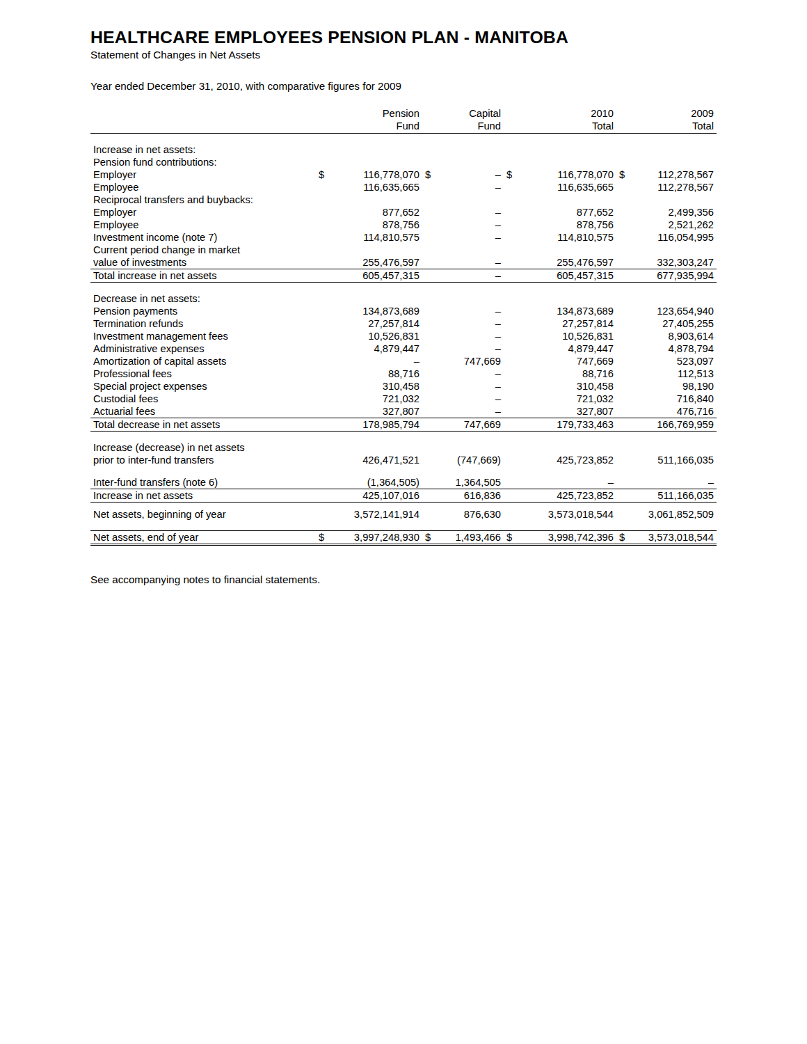HEALTHCARE EMPLOYEES PENSION PLAN - MANITOBA
Statement of Changes in Net Assets
Year ended December 31, 2010, with comparative figures for 2009
| | | Pension | | Capital | | 2010 | | 2009 |
| --- | --- | --- | --- | --- | --- | --- | --- | --- |
| | | Fund | | Fund | | Total | | Total |
| Increase in net assets: | | | | | | | | |
| Pension fund contributions: | | | | | | | | |
| Employer | $ | 116,778,070 | $ | – | $ | 116,778,070 | $ | 112,278,567 |
| Employee | | 116,635,665 | | – | | 116,635,665 | | 112,278,567 |
| Reciprocal transfers and buybacks: | | | | | | | | |
| Employer | | 877,652 | | – | | 877,652 | | 2,499,356 |
| Employee | | 878,756 | | – | | 878,756 | | 2,521,262 |
| Investment income (note 7) | | 114,810,575 | | – | | 114,810,575 | | 116,054,995 |
| Current period change in market | | | | | | | | |
| value of investments | | 255,476,597 | | – | | 255,476,597 | | 332,303,247 |
| Total increase in net assets | | 605,457,315 | | – | | 605,457,315 | | 677,935,994 |
| Decrease in net assets: | | | | | | | | |
| Pension payments | | 134,873,689 | | – | | 134,873,689 | | 123,654,940 |
| Termination refunds | | 27,257,814 | | – | | 27,257,814 | | 27,405,255 |
| Investment management fees | | 10,526,831 | | – | | 10,526,831 | | 8,903,614 |
| Administrative expenses | | 4,879,447 | | – | | 4,879,447 | | 4,878,794 |
| Amortization of capital assets | | – | | 747,669 | | 747,669 | | 523,097 |
| Professional fees | | 88,716 | | – | | 88,716 | | 112,513 |
| Special project expenses | | 310,458 | | – | | 310,458 | | 98,190 |
| Custodial fees | | 721,032 | | – | | 721,032 | | 716,840 |
| Actuarial fees | | 327,807 | | – | | 327,807 | | 476,716 |
| Total decrease in net assets | | 178,985,794 | | 747,669 | | 179,733,463 | | 166,769,959 |
| Increase (decrease) in net assets | | | | | | | | |
| prior to inter-fund transfers | | 426,471,521 | | (747,669) | | 425,723,852 | | 511,166,035 |
| Inter-fund transfers (note 6) | | (1,364,505) | | 1,364,505 | | – | | – |
| Increase in net assets | | 425,107,016 | | 616,836 | | 425,723,852 | | 511,166,035 |
| Net assets, beginning of year | | 3,572,141,914 | | 876,630 | | 3,573,018,544 | | 3,061,852,509 |
| Net assets, end of year | $ | 3,997,248,930 | $ | 1,493,466 | $ | 3,998,742,396 | $ | 3,573,018,544 |
See accompanying notes to financial statements.